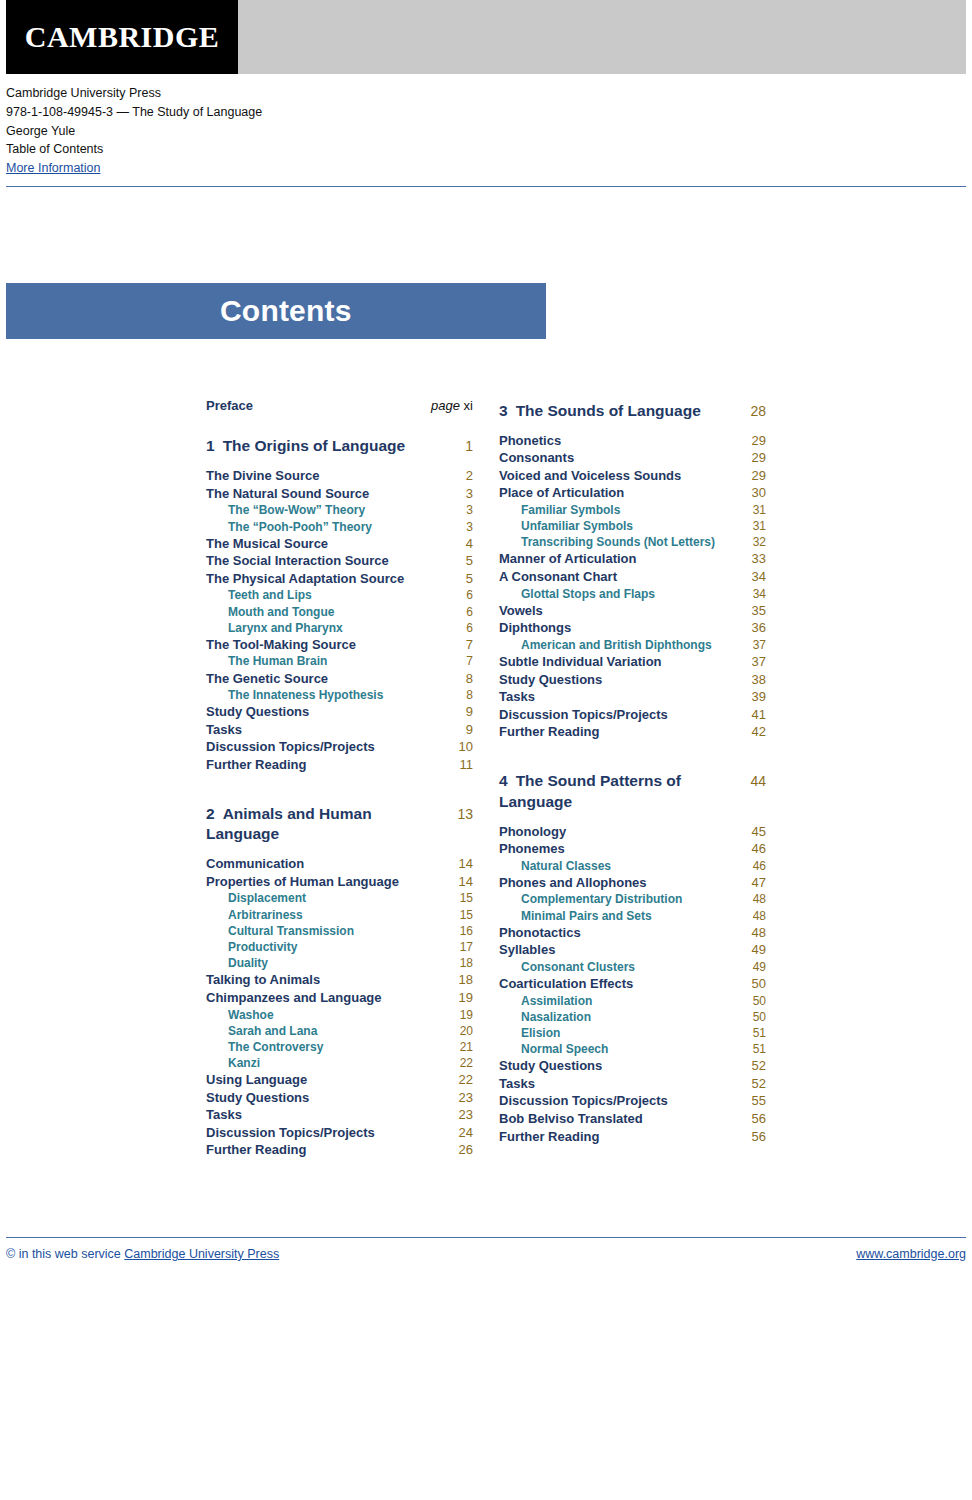CAMBRIDGE
Cambridge University Press
978-1-108-49945-3 — The Study of Language
George Yule
Table of Contents
More Information
Contents
Preface page xi
1 The Origins of Language 1
The Divine Source 2
The Natural Sound Source 3
The “Bow-Wow” Theory 3
The “Pooh-Pooh” Theory 3
The Musical Source 4
The Social Interaction Source 5
The Physical Adaptation Source 5
Teeth and Lips 6
Mouth and Tongue 6
Larynx and Pharynx 6
The Tool-Making Source 7
The Human Brain 7
The Genetic Source 8
The Innateness Hypothesis 8
Study Questions 9
Tasks 9
Discussion Topics/Projects 10
Further Reading 11
2 Animals and Human Language 13
Communication 14
Properties of Human Language 14
Displacement 15
Arbitrariness 15
Cultural Transmission 16
Productivity 17
Duality 18
Talking to Animals 18
Chimpanzees and Language 19
Washoe 19
Sarah and Lana 20
The Controversy 21
Kanzi 22
Using Language 22
Study Questions 23
Tasks 23
Discussion Topics/Projects 24
Further Reading 26
3 The Sounds of Language 28
Phonetics 29
Consonants 29
Voiced and Voiceless Sounds 29
Place of Articulation 30
Familiar Symbols 31
Unfamiliar Symbols 31
Transcribing Sounds (Not Letters) 32
Manner of Articulation 33
A Consonant Chart 34
Glottal Stops and Flaps 34
Vowels 35
Diphthongs 36
American and British Diphthongs 37
Subtle Individual Variation 37
Study Questions 38
Tasks 39
Discussion Topics/Projects 41
Further Reading 42
4 The Sound Patterns of Language 44
Phonology 45
Phonemes 46
Natural Classes 46
Phones and Allophones 47
Complementary Distribution 48
Minimal Pairs and Sets 48
Phonotactics 48
Syllables 49
Consonant Clusters 49
Coarticulation Effects 50
Assimilation 50
Nasalization 50
Elision 51
Normal Speech 51
Study Questions 52
Tasks 52
Discussion Topics/Projects 55
Bob Belviso Translated 56
Further Reading 56
© in this web service Cambridge University Press
www.cambridge.org